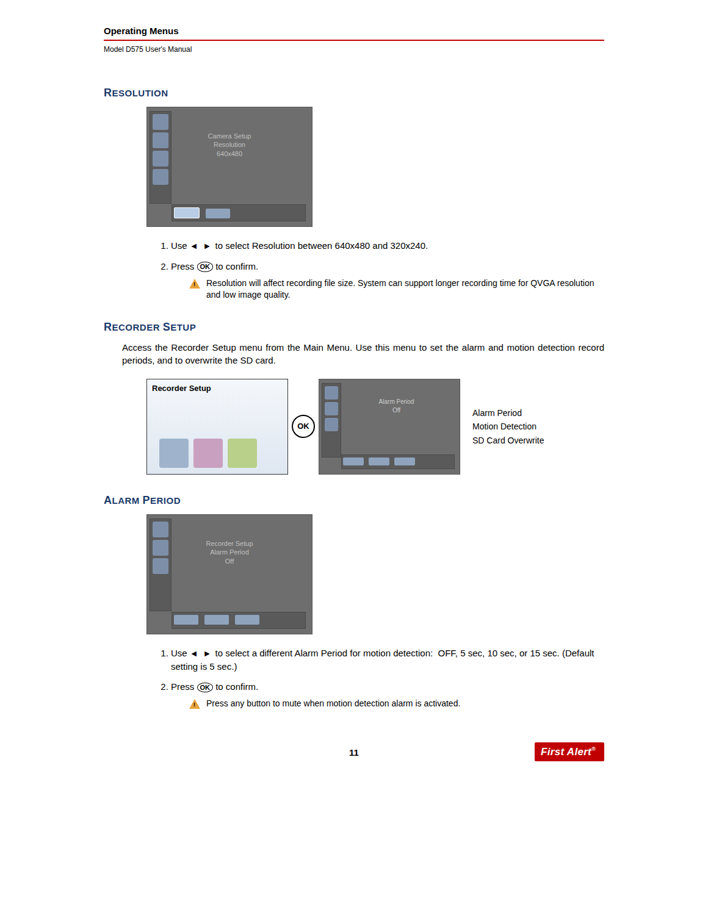Operating Menus
Model D575 User's Manual
RESOLUTION
Camera Setup
Resolution
640x480
Use ◄ ► to select Resolution between 640x480 and 320x240.
Press OK to confirm.
Resolution will affect recording file size. System can support longer recording time for QVGA resolution and low image quality.
RECORDER SETUP
Access the Recorder Setup menu from the Main Menu. Use this menu to set the alarm and motion detection record periods, and to overwrite the SD card.
Recorder Setup
OK
Alarm Period
Off
Alarm Period
Motion Detection
SD Card Overwrite
ALARM PERIOD
Recorder Setup
Alarm Period
Off
Use ◄ ► to select a different Alarm Period for motion detection: OFF, 5 sec, 10 sec, or 15 sec. (Default setting is 5 sec.)
Press OK to confirm.
Press any button to mute when motion detection alarm is activated.
11 First Alert®